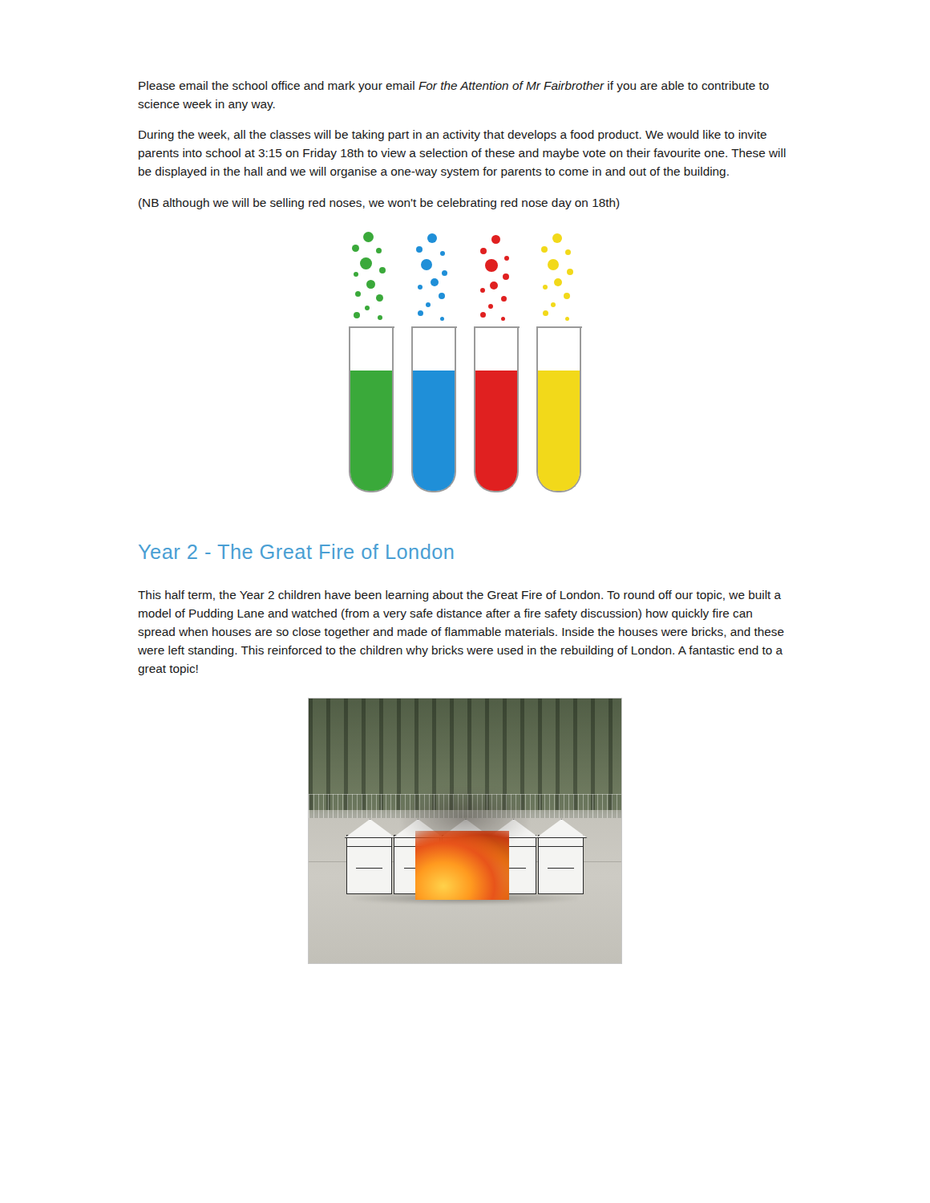Please email the school office and mark your email For the Attention of Mr Fairbrother if you are able to contribute to science week in any way.
During the week, all the classes will be taking part in an activity that develops a food product. We would like to invite parents into school at 3:15 on Friday 18th to view a selection of these and maybe vote on their favourite one. These will be displayed in the hall and we will organise a one-way system for parents to come in and out of the building.
(NB although we will be selling red noses, we won't be celebrating red nose day on 18th)
Year 2 - The Great Fire of London
This half term, the Year 2 children have been learning about the Great Fire of London. To round off our topic, we built a model of Pudding Lane and watched (from a very safe distance after a fire safety discussion) how quickly fire can spread when houses are so close together and made of flammable materials. Inside the houses were bricks, and these were left standing. This reinforced to the children why bricks were used in the rebuilding of London. A fantastic end to a great topic!